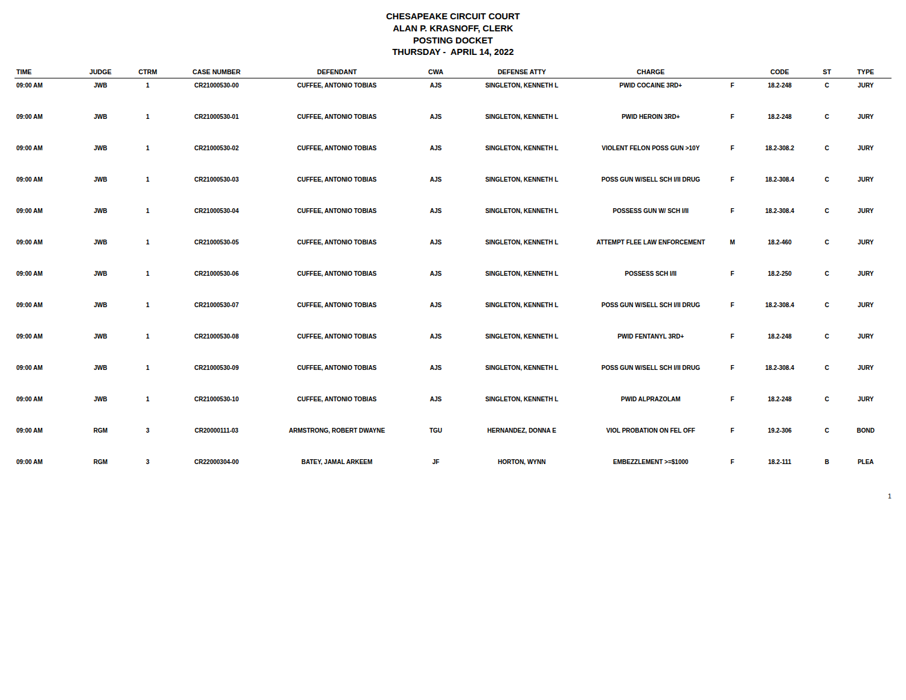CHESAPEAKE CIRCUIT COURT
ALAN P. KRASNOFF, CLERK
POSTING DOCKET
THURSDAY - APRIL 14, 2022
| TIME | JUDGE | CTRM | CASE NUMBER | DEFENDANT | CWA | DEFENSE ATTY | CHARGE | | CODE | ST | TYPE |
| --- | --- | --- | --- | --- | --- | --- | --- | --- | --- | --- | --- |
| 09:00 AM | JWB | 1 | CR21000530-00 | CUFFEE, ANTONIO TOBIAS | AJS | SINGLETON, KENNETH L | PWID COCAINE 3RD+ | F | 18.2-248 | C | JURY |
| 09:00 AM | JWB | 1 | CR21000530-01 | CUFFEE, ANTONIO TOBIAS | AJS | SINGLETON, KENNETH L | PWID HEROIN 3RD+ | F | 18.2-248 | C | JURY |
| 09:00 AM | JWB | 1 | CR21000530-02 | CUFFEE, ANTONIO TOBIAS | AJS | SINGLETON, KENNETH L | VIOLENT FELON POSS GUN >10Y | F | 18.2-308.2 | C | JURY |
| 09:00 AM | JWB | 1 | CR21000530-03 | CUFFEE, ANTONIO TOBIAS | AJS | SINGLETON, KENNETH L | POSS GUN W/SELL SCH I/II DRUG | F | 18.2-308.4 | C | JURY |
| 09:00 AM | JWB | 1 | CR21000530-04 | CUFFEE, ANTONIO TOBIAS | AJS | SINGLETON, KENNETH L | POSSESS GUN W/ SCH I/II | F | 18.2-308.4 | C | JURY |
| 09:00 AM | JWB | 1 | CR21000530-05 | CUFFEE, ANTONIO TOBIAS | AJS | SINGLETON, KENNETH L | ATTEMPT FLEE LAW ENFORCEMENT | M | 18.2-460 | C | JURY |
| 09:00 AM | JWB | 1 | CR21000530-06 | CUFFEE, ANTONIO TOBIAS | AJS | SINGLETON, KENNETH L | POSSESS SCH I/II | F | 18.2-250 | C | JURY |
| 09:00 AM | JWB | 1 | CR21000530-07 | CUFFEE, ANTONIO TOBIAS | AJS | SINGLETON, KENNETH L | POSS GUN W/SELL SCH I/II DRUG | F | 18.2-308.4 | C | JURY |
| 09:00 AM | JWB | 1 | CR21000530-08 | CUFFEE, ANTONIO TOBIAS | AJS | SINGLETON, KENNETH L | PWID FENTANYL 3RD+ | F | 18.2-248 | C | JURY |
| 09:00 AM | JWB | 1 | CR21000530-09 | CUFFEE, ANTONIO TOBIAS | AJS | SINGLETON, KENNETH L | POSS GUN W/SELL SCH I/II DRUG | F | 18.2-308.4 | C | JURY |
| 09:00 AM | JWB | 1 | CR21000530-10 | CUFFEE, ANTONIO TOBIAS | AJS | SINGLETON, KENNETH L | PWID ALPRAZOLAM | F | 18.2-248 | C | JURY |
| 09:00 AM | RGM | 3 | CR20000111-03 | ARMSTRONG, ROBERT DWAYNE | TGU | HERNANDEZ, DONNA E | VIOL PROBATION ON FEL OFF | F | 19.2-306 | C | BOND |
| 09:00 AM | RGM | 3 | CR22000304-00 | BATEY, JAMAL ARKEEM | JF | HORTON, WYNN | EMBEZZLEMENT >=$1000 | F | 18.2-111 | B | PLEA |
1